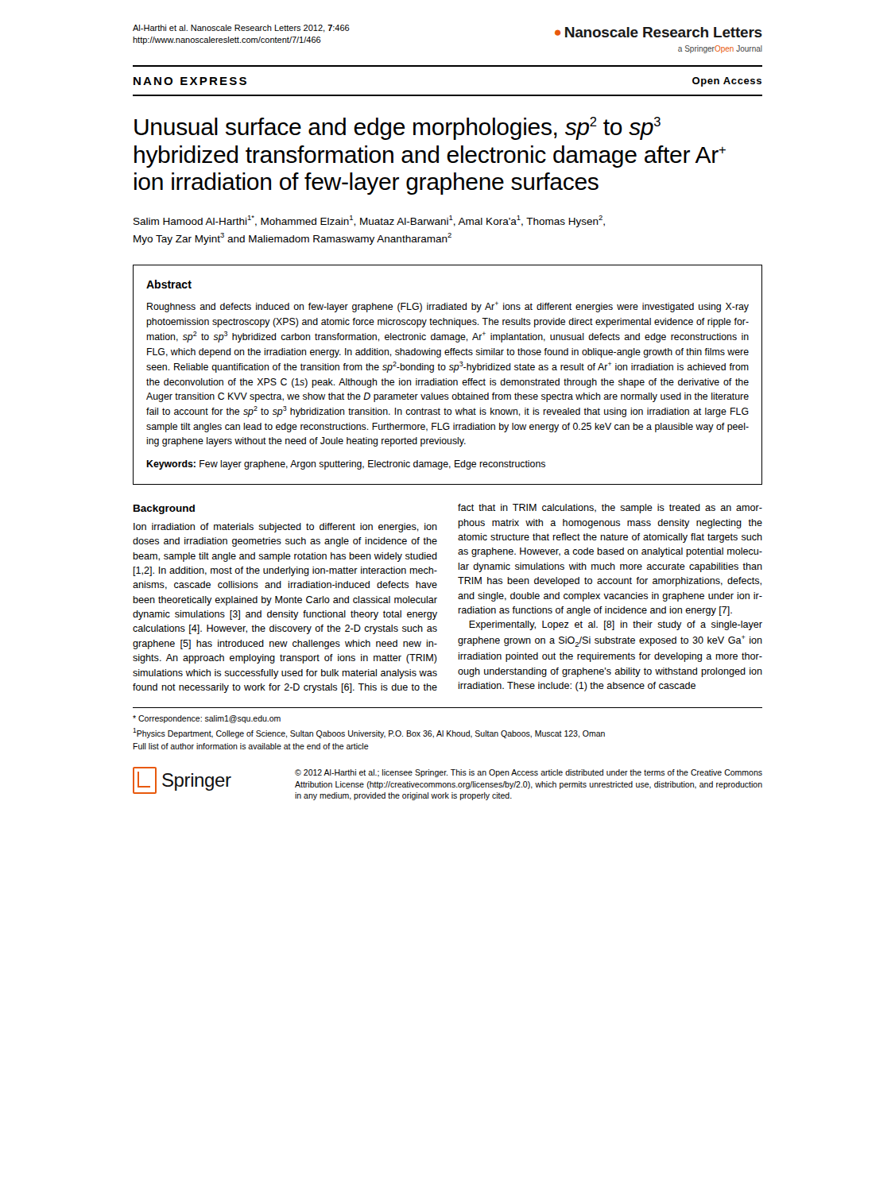Al-Harthi et al. Nanoscale Research Letters 2012, 7:466 http://www.nanoscalereslett.com/content/7/1/466
●Nanoscale Research Letters
a SpringerOpen Journal
NANO EXPRESS
Open Access
Unusual surface and edge morphologies, sp2 to sp3 hybridized transformation and electronic damage after Ar+ ion irradiation of few-layer graphene surfaces
Salim Hamood Al-Harthi1*, Mohammed Elzain1, Muataz Al-Barwani1, Amal Kora'a1, Thomas Hysen2,
Myo Tay Zar Myint3 and Maliemadom Ramaswamy Anantharaman2
Abstract
Roughness and defects induced on few-layer graphene (FLG) irradiated by Ar+ ions at different energies were investigated using X-ray photoemission spectroscopy (XPS) and atomic force microscopy techniques. The results provide direct experimental evidence of ripple formation, sp2 to sp3 hybridized carbon transformation, electronic damage, Ar+ implantation, unusual defects and edge reconstructions in FLG, which depend on the irradiation energy. In addition, shadowing effects similar to those found in oblique-angle growth of thin films were seen. Reliable quantification of the transition from the sp2-bonding to sp3-hybridized state as a result of Ar+ ion irradiation is achieved from the deconvolution of the XPS C (1s) peak. Although the ion irradiation effect is demonstrated through the shape of the derivative of the Auger transition C KVV spectra, we show that the D parameter values obtained from these spectra which are normally used in the literature fail to account for the sp2 to sp3 hybridization transition. In contrast to what is known, it is revealed that using ion irradiation at large FLG sample tilt angles can lead to edge reconstructions. Furthermore, FLG irradiation by low energy of 0.25 keV can be a plausible way of peeling graphene layers without the need of Joule heating reported previously.
Keywords: Few layer graphene, Argon sputtering, Electronic damage, Edge reconstructions
Background
Ion irradiation of materials subjected to different ion energies, ion doses and irradiation geometries such as angle of incidence of the beam, sample tilt angle and sample rotation has been widely studied [1,2]. In addition, most of the underlying ion-matter interaction mechanisms, cascade collisions and irradiation-induced defects have been theoretically explained by Monte Carlo and classical molecular dynamic simulations [3] and density functional theory total energy calculations [4]. However, the discovery of the 2-D crystals such as graphene [5] has introduced new challenges which need new insights. An approach employing transport of ions in matter (TRIM) simulations which is successfully used for bulk material analysis was found not necessarily to work for 2-D crystals [6]. This is due to the fact that in TRIM calculations, the sample is treated as an amorphous matrix with a homogenous mass density neglecting the atomic structure that reflect the nature of atomically flat targets such as graphene. However, a code based on analytical potential molecular dynamic simulations with much more accurate capabilities than TRIM has been developed to account for amorphizations, defects, and single, double and complex vacancies in graphene under ion irradiation as functions of angle of incidence and ion energy [7].
Experimentally, Lopez et al. [8] in their study of a single-layer graphene grown on a SiO2/Si substrate exposed to 30 keV Ga+ ion irradiation pointed out the requirements for developing a more thorough understanding of graphene's ability to withstand prolonged ion irradiation. These include: (1) the absence of cascade
* Correspondence: salim1@squ.edu.om
1Physics Department, College of Science, Sultan Qaboos University, P.O. Box 36, Al Khoud, Sultan Qaboos, Muscat 123, Oman
Full list of author information is available at the end of the article
Springer
© 2012 Al-Harthi et al.; licensee Springer. This is an Open Access article distributed under the terms of the Creative Commons Attribution License (http://creativecommons.org/licenses/by/2.0), which permits unrestricted use, distribution, and reproduction in any medium, provided the original work is properly cited.